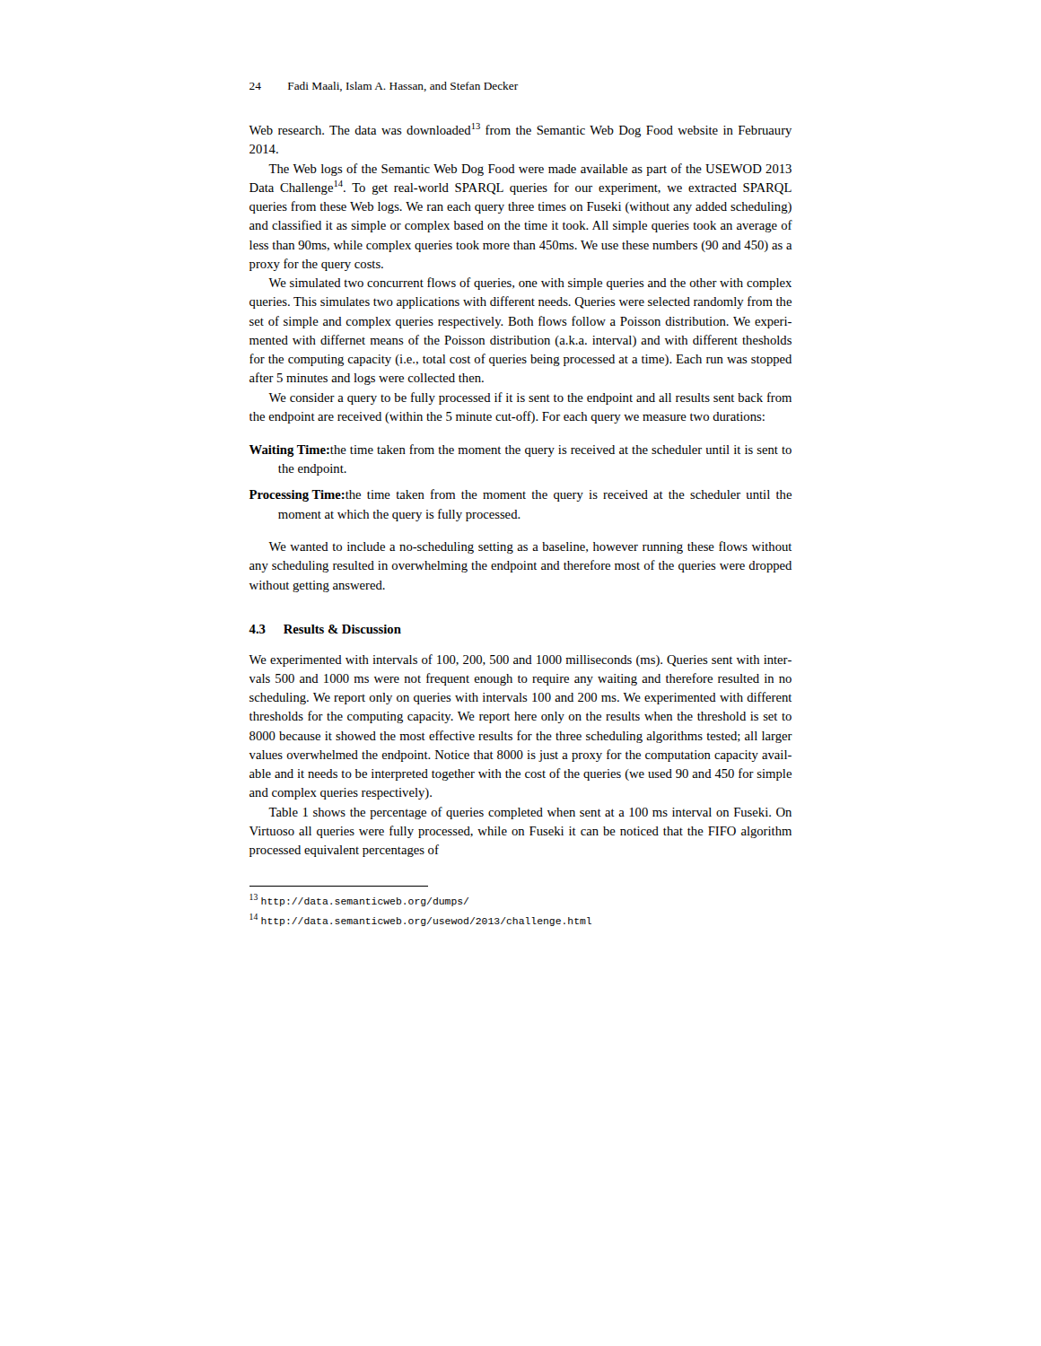24 Fadi Maali, Islam A. Hassan, and Stefan Decker
Web research. The data was downloaded13 from the Semantic Web Dog Food website in Februaury 2014.
The Web logs of the Semantic Web Dog Food were made available as part of the USEWOD 2013 Data Challenge14. To get real-world SPARQL queries for our experiment, we extracted SPARQL queries from these Web logs. We ran each query three times on Fuseki (without any added scheduling) and classified it as simple or complex based on the time it took. All simple queries took an average of less than 90ms, while complex queries took more than 450ms. We use these numbers (90 and 450) as a proxy for the query costs.
We simulated two concurrent flows of queries, one with simple queries and the other with complex queries. This simulates two applications with different needs. Queries were selected randomly from the set of simple and complex queries respectively. Both flows follow a Poisson distribution. We experimented with differnet means of the Poisson distribution (a.k.a. interval) and with different thesholds for the computing capacity (i.e., total cost of queries being processed at a time). Each run was stopped after 5 minutes and logs were collected then.
We consider a query to be fully processed if it is sent to the endpoint and all results sent back from the endpoint are received (within the 5 minute cut-off). For each query we measure two durations:
Waiting Time:
the time taken from the moment the query is received at the scheduler until it is sent to the endpoint.
Processing Time:
the time taken from the moment the query is received at the scheduler until the moment at which the query is fully processed.
We wanted to include a no-scheduling setting as a baseline, however running these flows without any scheduling resulted in overwhelming the endpoint and therefore most of the queries were dropped without getting answered.
4.3 Results & Discussion
We experimented with intervals of 100, 200, 500 and 1000 milliseconds (ms). Queries sent with intervals 500 and 1000 ms were not frequent enough to require any waiting and therefore resulted in no scheduling. We report only on queries with intervals 100 and 200 ms. We experimented with different thresholds for the computing capacity. We report here only on the results when the threshold is set to 8000 because it showed the most effective results for the three scheduling algorithms tested; all larger values overwhelmed the endpoint. Notice that 8000 is just a proxy for the computation capacity available and it needs to be interpreted together with the cost of the queries (we used 90 and 450 for simple and complex queries respectively).
Table 1 shows the percentage of queries completed when sent at a 100 ms interval on Fuseki. On Virtuoso all queries were fully processed, while on Fuseki it can be noticed that the FIFO algorithm processed equivalent percentages of
13 http://data.semanticweb.org/dumps/
14 http://data.semanticweb.org/usewod/2013/challenge.html